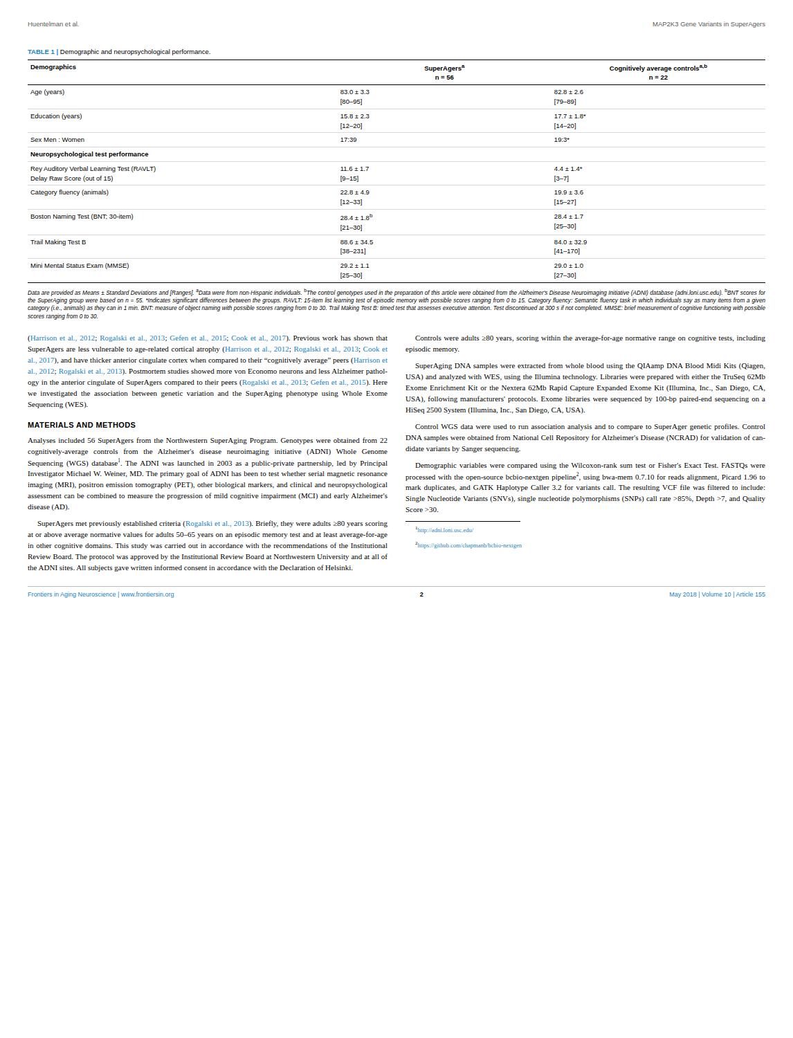Huentelman et al.
MAP2K3 Gene Variants in SuperAgers
TABLE 1 | Demographic and neuropsychological performance.
| Demographics | SuperAgers a n = 56 | Cognitively average controls a,b n = 22 |
| --- | --- | --- |
| Age (years) | 83.0 ± 3.3 [80–95] | 82.8 ± 2.6 [79–89] |
| Education (years) | 15.8 ± 2.3 [12–20] | 17.7 ± 1.8* [14–20] |
| Sex Men : Women | 17:39 | 19:3* |
| Neuropsychological test performance |
| Rey Auditory Verbal Learning Test (RAVLT) Delay Raw Score (out of 15) | 11.6 ± 1.7 [9–15] | 4.4 ± 1.4* [3–7] |
| Category fluency (animals) | 22.8 ± 4.9 [12–33] | 19.9 ± 3.6 [15–27] |
| Boston Naming Test (BNT; 30-item) | 28.4 ± 1.8 b [21–30] | 28.4 ± 1.7 [25–30] |
| Trail Making Test B | 88.6 ± 34.5 [38–231] | 84.0 ± 32.9 [41–170] |
| Mini Mental Status Exam (MMSE) | 29.2 ± 1.1 [25–30] | 29.0 ± 1.0 [27–30] |
Data are provided as Means ± Standard Deviations and [Ranges]. aData were from non-Hispanic individuals. bThe control genotypes used in the preparation of this article were obtained from the Alzheimer's Disease Neuroimaging Initiative (ADNI) database (adni.loni.usc.edu). bBNT scores for the SuperAging group were based on n = 55. *Indicates significant differences between the groups. RAVLT: 15-item list learning test of episodic memory with possible scores ranging from 0 to 15. Category fluency: Semantic fluency task in which individuals say as many items from a given category (i.e., animals) as they can in 1 min. BNT: measure of object naming with possible scores ranging from 0 to 30. Trail Making Test B: timed test that assesses executive attention. Test discontinued at 300 s if not completed. MMSE: brief measurement of cognitive functioning with possible scores ranging from 0 to 30.
(Harrison et al., 2012; Rogalski et al., 2013; Gefen et al., 2015; Cook et al., 2017). Previous work has shown that SuperAgers are less vulnerable to age-related cortical atrophy (Harrison et al., 2012; Rogalski et al., 2013; Cook et al., 2017), and have thicker anterior cingulate cortex when compared to their “cognitively average” peers (Harrison et al., 2012; Rogalski et al., 2013). Postmortem studies showed more von Economo neurons and less Alzheimer pathology in the anterior cingulate of SuperAgers compared to their peers (Rogalski et al., 2013; Gefen et al., 2015). Here we investigated the association between genetic variation and the SuperAging phenotype using Whole Exome Sequencing (WES).
MATERIALS AND METHODS
Analyses included 56 SuperAgers from the Northwestern SuperAging Program. Genotypes were obtained from 22 cognitively-average controls from the Alzheimer's disease neuroimaging initiative (ADNI) Whole Genome Sequencing (WGS) database1. The ADNI was launched in 2003 as a public-private partnership, led by Principal Investigator Michael W. Weiner, MD. The primary goal of ADNI has been to test whether serial magnetic resonance imaging (MRI), positron emission tomography (PET), other biological markers, and clinical and neuropsychological assessment can be combined to measure the progression of mild cognitive impairment (MCI) and early Alzheimer's disease (AD).
SuperAgers met previously established criteria (Rogalski et al., 2013). Briefly, they were adults ≥80 years scoring at or above average normative values for adults 50–65 years on an episodic memory test and at least average-for-age in other cognitive domains. This study was carried out in accordance with the recommendations of the Institutional Review Board. The protocol was approved by the Institutional Review Board at Northwestern University and at all of the ADNI sites. All subjects gave written informed consent in accordance with the Declaration of Helsinki.
Controls were adults ≥80 years, scoring within the average-for-age normative range on cognitive tests, including episodic memory.
SuperAging DNA samples were extracted from whole blood using the QIAamp DNA Blood Midi Kits (Qiagen, USA) and analyzed with WES, using the Illumina technology. Libraries were prepared with either the TruSeq 62Mb Exome Enrichment Kit or the Nextera 62Mb Rapid Capture Expanded Exome Kit (Illumina, Inc., San Diego, CA, USA), following manufacturers' protocols. Exome libraries were sequenced by 100-bp paired-end sequencing on a HiSeq 2500 System (Illumina, Inc., San Diego, CA, USA).
Control WGS data were used to run association analysis and to compare to SuperAger genetic profiles. Control DNA samples were obtained from National Cell Repository for Alzheimer's Disease (NCRAD) for validation of candidate variants by Sanger sequencing.
Demographic variables were compared using the Wilcoxon-rank sum test or Fisher's Exact Test. FASTQs were processed with the open-source bcbio-nextgen pipeline2, using bwa-mem 0.7.10 for reads alignment, Picard 1.96 to mark duplicates, and GATK Haplotype Caller 3.2 for variants call. The resulting VCF file was filtered to include: Single Nucleotide Variants (SNVs), single nucleotide polymorphisms (SNPs) call rate >85%, Depth >7, and Quality Score >30.
1http://adni.loni.usc.edu/
2https://github.com/chapmanb/bcbio-nextgen
Frontiers in Aging Neuroscience | www.frontiersin.org
2
May 2018 | Volume 10 | Article 155